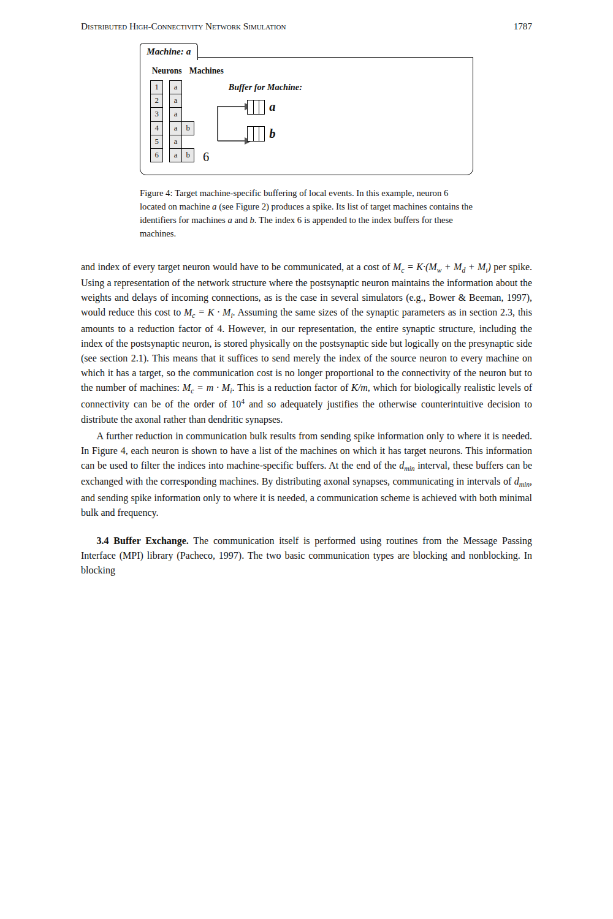Distributed High-Connectivity Network Simulation 1787
Machine: a
Neurons Machines
| 1 |
| 2 |
| 3 |
| 4 |
| 5 |
| 6 |
| a | |
| a | |
| a | |
| a | b |
| a | |
| a | b |
Buffer for Machine: 6
a
b
Figure 4: Target machine-specific buffering of local events. In this example, neuron 6 located on machine a (see Figure 2) produces a spike. Its list of target machines contains the identifiers for machines a and b. The index 6 is appended to the index buffers for these machines.
and index of every target neuron would have to be communicated, at a cost of Mc = K·(Mw + Md + Mi) per spike. Using a representation of the network structure where the postsynaptic neuron maintains the information about the weights and delays of incoming connections, as is the case in several simulators (e.g., Bower & Beeman, 1997), would reduce this cost to Mc = K · Mi. Assuming the same sizes of the synaptic parameters as in section 2.3, this amounts to a reduction factor of 4. However, in our representation, the entire synaptic structure, including the index of the postsynaptic neuron, is stored physically on the postsynaptic side but logically on the presynaptic side (see section 2.1). This means that it suffices to send merely the index of the source neuron to every machine on which it has a target, so the communication cost is no longer proportional to the connectivity of the neuron but to the number of machines: Mc = m · Mi. This is a reduction factor of K/m, which for biologically realistic levels of connectivity can be of the order of 104 and so adequately justifies the otherwise counterintuitive decision to distribute the axonal rather than dendritic synapses.
A further reduction in communication bulk results from sending spike information only to where it is needed. In Figure 4, each neuron is shown to have a list of the machines on which it has target neurons. This information can be used to filter the indices into machine-specific buffers. At the end of the dmin interval, these buffers can be exchanged with the corresponding machines. By distributing axonal synapses, communicating in intervals of dmin, and sending spike information only to where it is needed, a communication scheme is achieved with both minimal bulk and frequency.
3.4 Buffer Exchange. The communication itself is performed using routines from the Message Passing Interface (MPI) library (Pacheco, 1997). The two basic communication types are blocking and nonblocking. In blocking